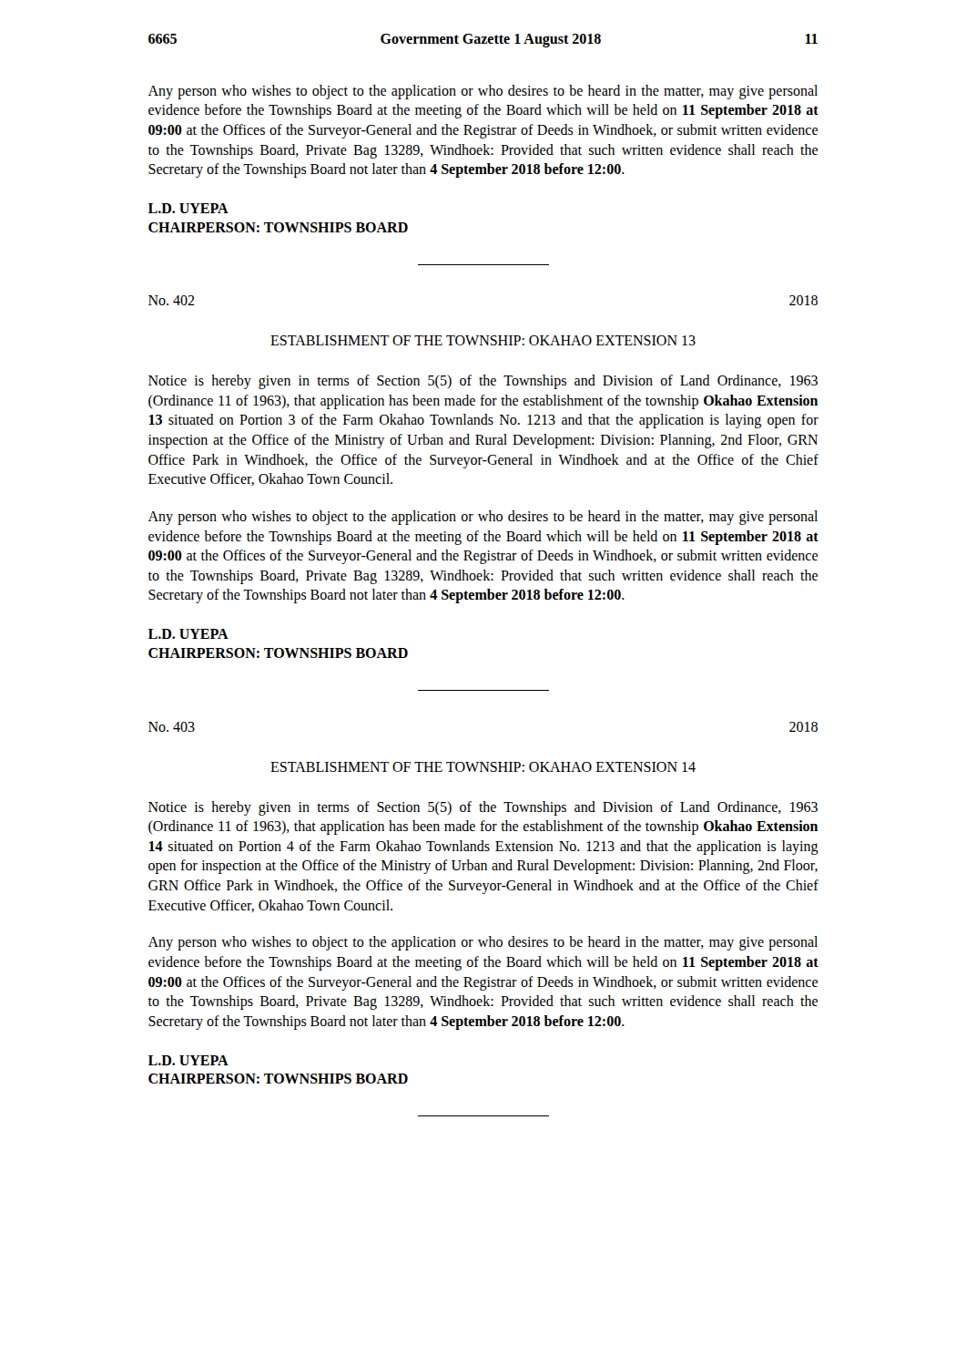6665 Government Gazette 1 August 2018 11
Any person who wishes to object to the application or who desires to be heard in the matter, may give personal evidence before the Townships Board at the meeting of the Board which will be held on 11 September 2018 at 09:00 at the Offices of the Surveyor-General and the Registrar of Deeds in Windhoek, or submit written evidence to the Townships Board, Private Bag 13289, Windhoek: Provided that such written evidence shall reach the Secretary of the Townships Board not later than 4 September 2018 before 12:00.
L.D. UYEPA
CHAIRPERSON: TOWNSHIPS BOARD
No. 402 2018
Establishment of the Township: Okahao Extension 13
Notice is hereby given in terms of Section 5(5) of the Townships and Division of Land Ordinance, 1963 (Ordinance 11 of 1963), that application has been made for the establishment of the township Okahao Extension 13 situated on Portion 3 of the Farm Okahao Townlands No. 1213 and that the application is laying open for inspection at the Office of the Ministry of Urban and Rural Development: Division: Planning, 2nd Floor, GRN Office Park in Windhoek, the Office of the Surveyor-General in Windhoek and at the Office of the Chief Executive Officer, Okahao Town Council.
Any person who wishes to object to the application or who desires to be heard in the matter, may give personal evidence before the Townships Board at the meeting of the Board which will be held on 11 September 2018 at 09:00 at the Offices of the Surveyor-General and the Registrar of Deeds in Windhoek, or submit written evidence to the Townships Board, Private Bag 13289, Windhoek: Provided that such written evidence shall reach the Secretary of the Townships Board not later than 4 September 2018 before 12:00.
L.D. UYEPA
CHAIRPERSON: TOWNSHIPS BOARD
No. 403 2018
Establishment of the Township: Okahao Extension 14
Notice is hereby given in terms of Section 5(5) of the Townships and Division of Land Ordinance, 1963 (Ordinance 11 of 1963), that application has been made for the establishment of the township Okahao Extension 14 situated on Portion 4 of the Farm Okahao Townlands Extension No. 1213 and that the application is laying open for inspection at the Office of the Ministry of Urban and Rural Development: Division: Planning, 2nd Floor, GRN Office Park in Windhoek, the Office of the Surveyor-General in Windhoek and at the Office of the Chief Executive Officer, Okahao Town Council.
Any person who wishes to object to the application or who desires to be heard in the matter, may give personal evidence before the Townships Board at the meeting of the Board which will be held on 11 September 2018 at 09:00 at the Offices of the Surveyor-General and the Registrar of Deeds in Windhoek, or submit written evidence to the Townships Board, Private Bag 13289, Windhoek: Provided that such written evidence shall reach the Secretary of the Townships Board not later than 4 September 2018 before 12:00.
L.D. UYEPA
CHAIRPERSON: TOWNSHIPS BOARD